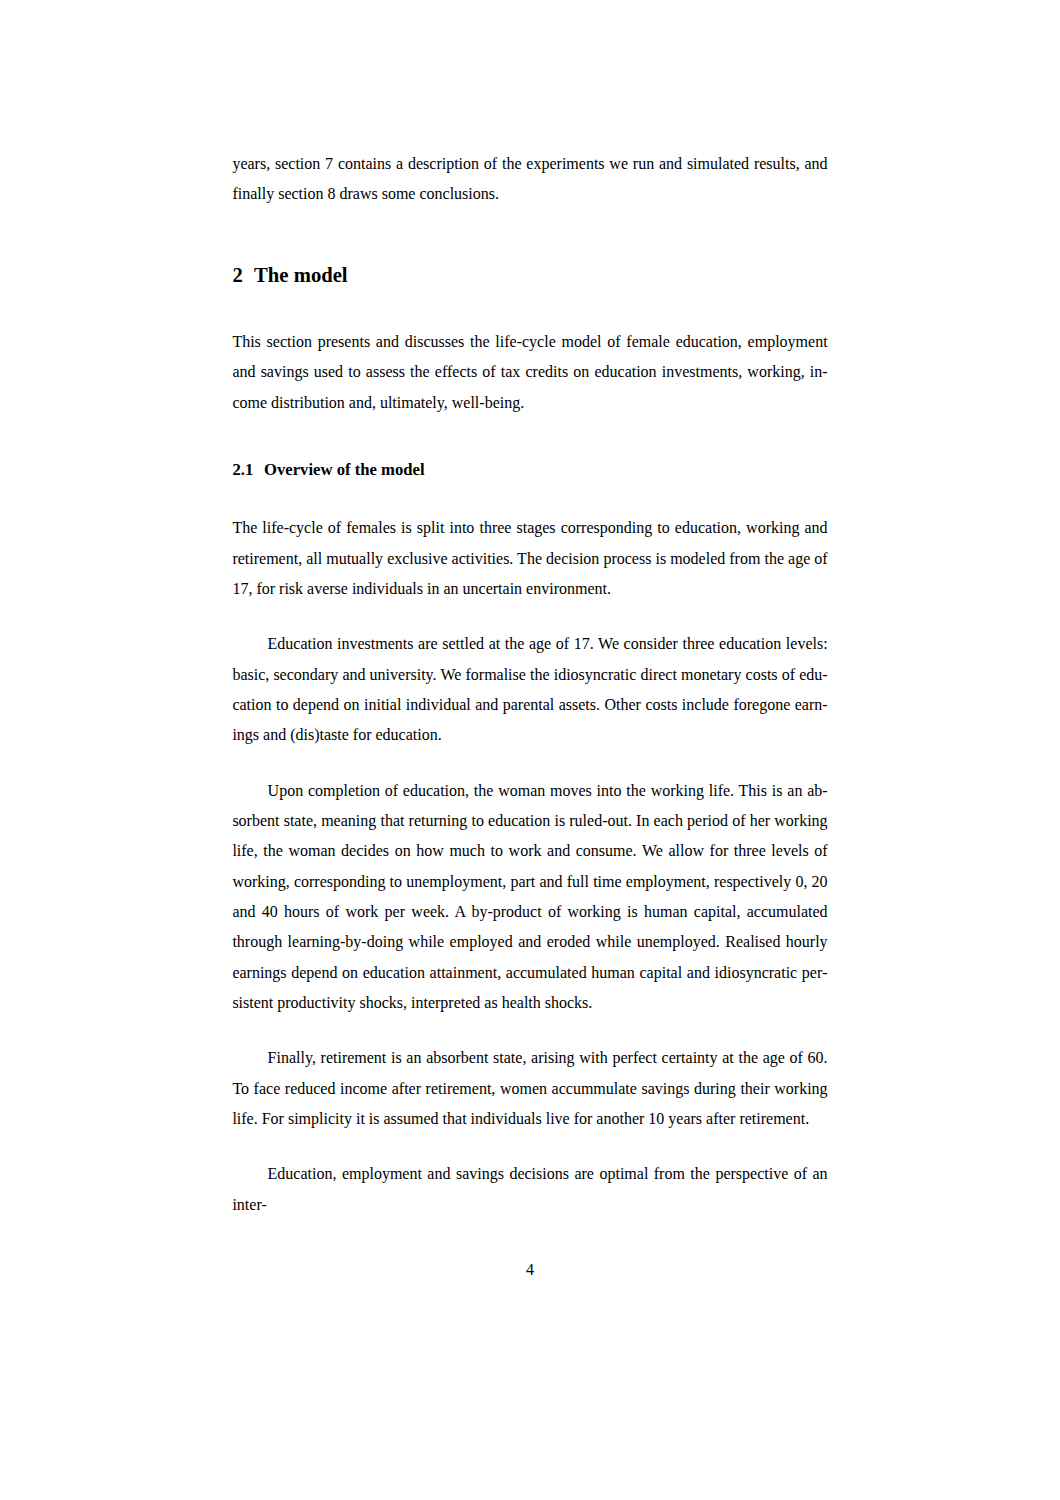years, section 7 contains a description of the experiments we run and simulated results, and finally section 8 draws some conclusions.
2 The model
This section presents and discusses the life-cycle model of female education, employment and savings used to assess the effects of tax credits on education investments, working, income distribution and, ultimately, well-being.
2.1 Overview of the model
The life-cycle of females is split into three stages corresponding to education, working and retirement, all mutually exclusive activities. The decision process is modeled from the age of 17, for risk averse individuals in an uncertain environment.
Education investments are settled at the age of 17. We consider three education levels: basic, secondary and university. We formalise the idiosyncratic direct monetary costs of education to depend on initial individual and parental assets. Other costs include foregone earnings and (dis)taste for education.
Upon completion of education, the woman moves into the working life. This is an absorbent state, meaning that returning to education is ruled-out. In each period of her working life, the woman decides on how much to work and consume. We allow for three levels of working, corresponding to unemployment, part and full time employment, respectively 0, 20 and 40 hours of work per week. A by-product of working is human capital, accumulated through learning-by-doing while employed and eroded while unemployed. Realised hourly earnings depend on education attainment, accumulated human capital and idiosyncratic persistent productivity shocks, interpreted as health shocks.
Finally, retirement is an absorbent state, arising with perfect certainty at the age of 60. To face reduced income after retirement, women accummulate savings during their working life. For simplicity it is assumed that individuals live for another 10 years after retirement.
Education, employment and savings decisions are optimal from the perspective of an inter-
4